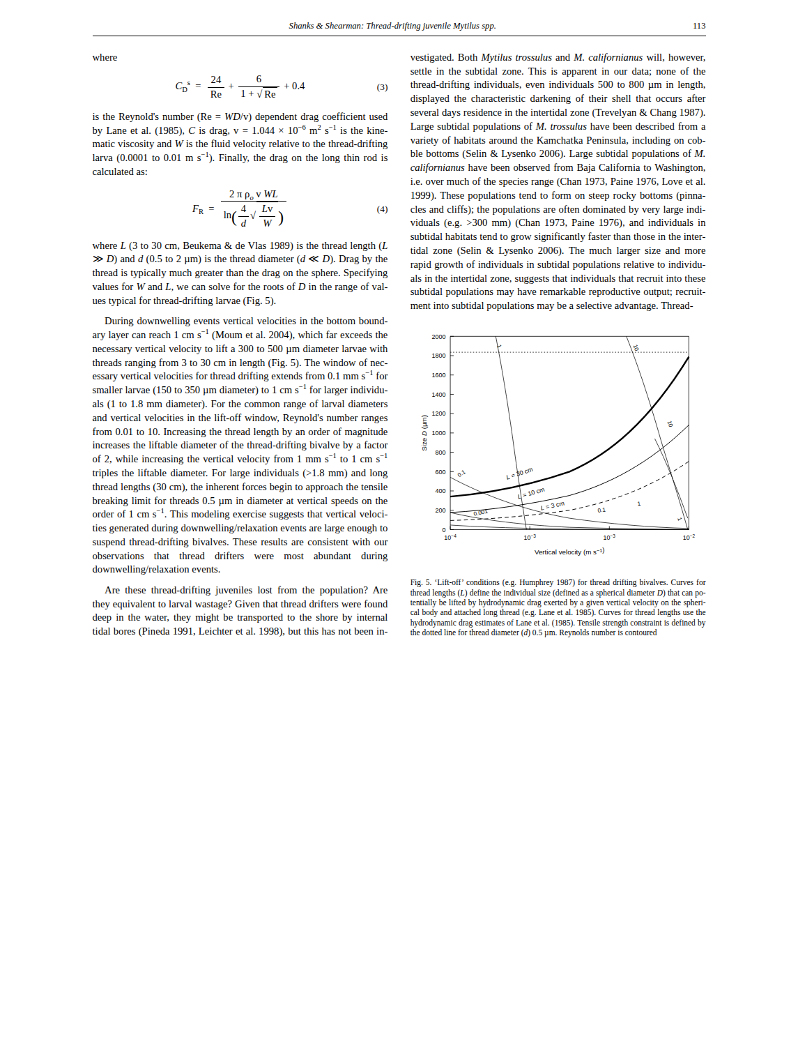Shanks & Shearman: Thread-drifting juvenile Mytilus spp. 113
where
CDs = 24 Re + 61 + √Re + 0.4 (3)
is the Reynold's number (Re = WD/v) dependent drag coefficient used by Lane et al. (1985), C is drag, v = 1.044 × 10−6 m2 s−1 is the kinematic viscosity and W is the fluid velocity relative to the thread-drifting larva (0.0001 to 0.01 m s−1). Finally, the drag on the long thin rod is calculated as:
FR = 2 π ρo v WL ln(4 d√Lv W) (4)
where L (3 to 30 cm, Beukema & de Vlas 1989) is the thread length (L ≫ D) and d (0.5 to 2 µm) is the thread diameter (d ≪ D). Drag by the thread is typically much greater than the drag on the sphere. Specifying values for W and L, we can solve for the roots of D in the range of values typical for thread-drifting larvae (Fig. 5).
During downwelling events vertical velocities in the bottom boundary layer can reach 1 cm s−1 (Moum et al. 2004), which far exceeds the necessary vertical velocity to lift a 300 to 500 µm diameter larvae with threads ranging from 3 to 30 cm in length (Fig. 5). The window of necessary vertical velocities for thread drifting extends from 0.1 mm s−1 for smaller larvae (150 to 350 µm diameter) to 1 cm s−1 for larger individuals (1 to 1.8 mm diameter). For the common range of larval diameters and vertical velocities in the lift-off window, Reynold's number ranges from 0.01 to 10. Increasing the thread length by an order of magnitude increases the liftable diameter of the thread-drifting bivalve by a factor of 2, while increasing the vertical velocity from 1 mm s−1 to 1 cm s−1 triples the liftable diameter. For large individuals (>1.8 mm) and long thread lengths (30 cm), the inherent forces begin to approach the tensile breaking limit for threads 0.5 µm in diameter at vertical speeds on the order of 1 cm s−1. This modeling exercise suggests that vertical velocities generated during downwelling/relaxation events are large enough to suspend thread-drifting bivalves. These results are consistent with our observations that thread drifters were most abundant during downwelling/relaxation events.
Are these thread-drifting juveniles lost from the population? Are they equivalent to larval wastage? Given that thread drifters were found deep in the water, they might be transported to the shore by internal tidal bores (Pineda 1991, Leichter et al. 1998), but this has not been investigated. Both Mytilus trossulus and M. californianus will, however, settle in the subtidal zone. This is apparent in our data; none of the thread-drifting individuals, even individuals 500 to 800 µm in length, displayed the characteristic darkening of their shell that occurs after several days residence in the intertidal zone (Trevelyan & Chang 1987). Large subtidal populations of M. trossulus have been described from a variety of habitats around the Kamchatka Peninsula, including on cobble bottoms (Selin & Lysenko 2006). Large subtidal populations of M. californianus have been observed from Baja California to Washington, i.e. over much of the species range (Chan 1973, Paine 1976, Love et al. 1999). These populations tend to form on steep rocky bottoms (pinnacles and cliffs); the populations are often dominated by very large individuals (e.g. >300 mm) (Chan 1973, Paine 1976), and individuals in subtidal habitats tend to grow significantly faster than those in the intertidal zone (Selin & Lysenko 2006). The much larger size and more rapid growth of individuals in subtidal populations relative to individuals in the intertidal zone, suggests that individuals that recruit into these subtidal populations may have remarkable reproductive output; recruitment into subtidal populations may be a selective advantage. Thread-
2000 1800 1600 1400 1200 1000 800 600 400 200 0 10−4 10−3 10−3 10−2 Size D (µm) Vertical velocity (m s−1) 1 10 10 0.1 0.001 0.1 1 1 L = 30 cm L = 10 cm L = 3 cm
Fig. 5. ‘Lift-off’ conditions (e.g. Humphrey 1987) for thread drifting bivalves. Curves for thread lengths (L) define the individual size (defined as a spherical diameter D) that can potentially be lifted by hydrodynamic drag exerted by a given vertical velocity on the spherical body and attached long thread (e.g. Lane et al. 1985). Curves for thread lengths use the hydrodynamic drag estimates of Lane et al. (1985). Tensile strength constraint is defined by the dotted line for thread diameter (d) 0.5 µm. Reynolds number is contoured